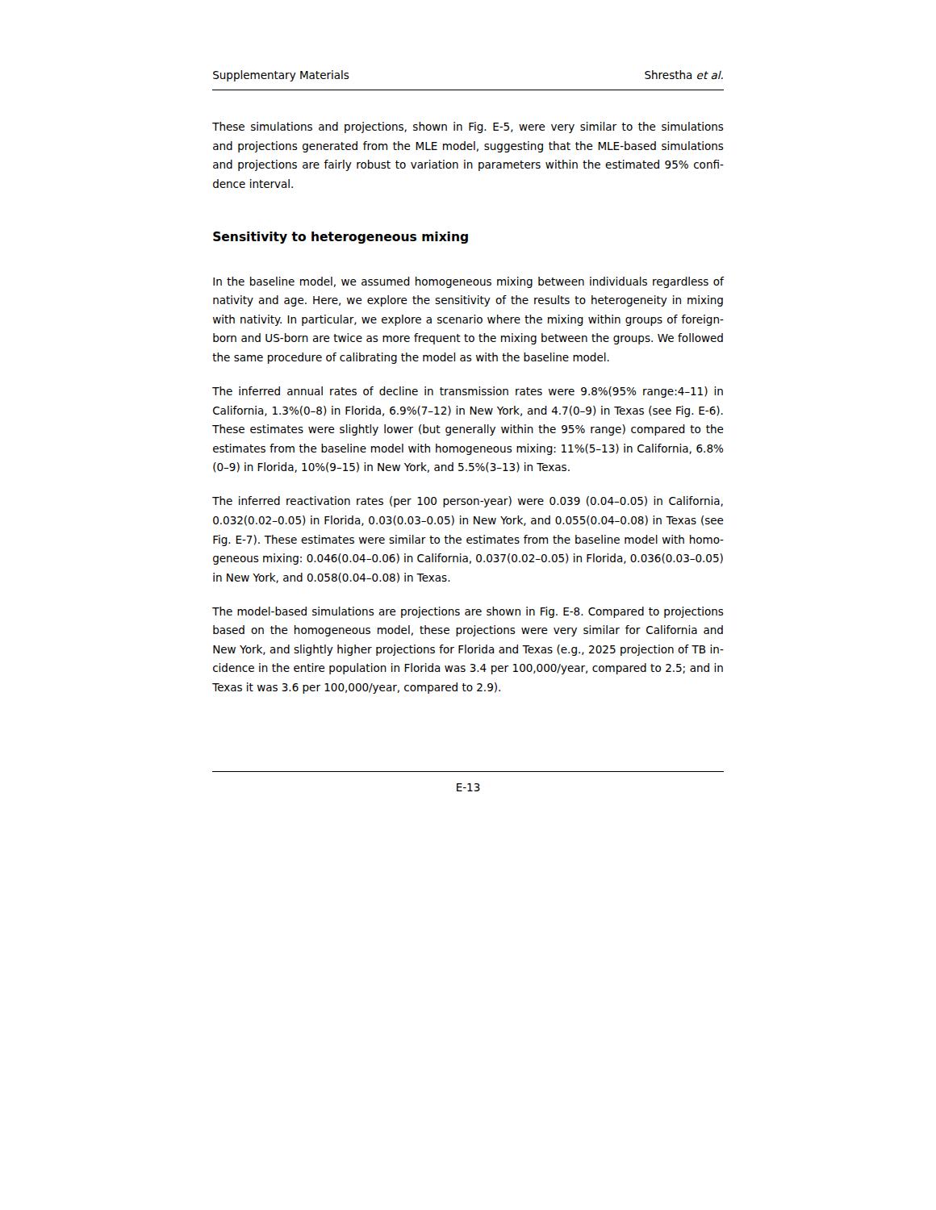Supplementary Materials
Shrestha et al.
These simulations and projections, shown in Fig. E-5, were very similar to the simulations and projections generated from the MLE model, suggesting that the MLE-based simulations and projections are fairly robust to variation in parameters within the estimated 95% confidence interval.
Sensitivity to heterogeneous mixing
In the baseline model, we assumed homogeneous mixing between individuals regardless of nativity and age. Here, we explore the sensitivity of the results to heterogeneity in mixing with nativity. In particular, we explore a scenario where the mixing within groups of foreign-born and US-born are twice as more frequent to the mixing between the groups. We followed the same procedure of calibrating the model as with the baseline model.
The inferred annual rates of decline in transmission rates were 9.8%(95% range:4–11) in California, 1.3%(0–8) in Florida, 6.9%(7–12) in New York, and 4.7(0–9) in Texas (see Fig. E-6). These estimates were slightly lower (but generally within the 95% range) compared to the estimates from the baseline model with homogeneous mixing: 11%(5–13) in California, 6.8%(0–9) in Florida, 10%(9–15) in New York, and 5.5%(3–13) in Texas.
The inferred reactivation rates (per 100 person-year) were 0.039 (0.04–0.05) in California, 0.032(0.02–0.05) in Florida, 0.03(0.03–0.05) in New York, and 0.055(0.04–0.08) in Texas (see Fig. E-7). These estimates were similar to the estimates from the baseline model with homogeneous mixing: 0.046(0.04–0.06) in California, 0.037(0.02–0.05) in Florida, 0.036(0.03–0.05) in New York, and 0.058(0.04–0.08) in Texas.
The model-based simulations are projections are shown in Fig. E-8. Compared to projections based on the homogeneous model, these projections were very similar for California and New York, and slightly higher projections for Florida and Texas (e.g., 2025 projection of TB incidence in the entire population in Florida was 3.4 per 100,000/year, compared to 2.5; and in Texas it was 3.6 per 100,000/year, compared to 2.9).
E-13